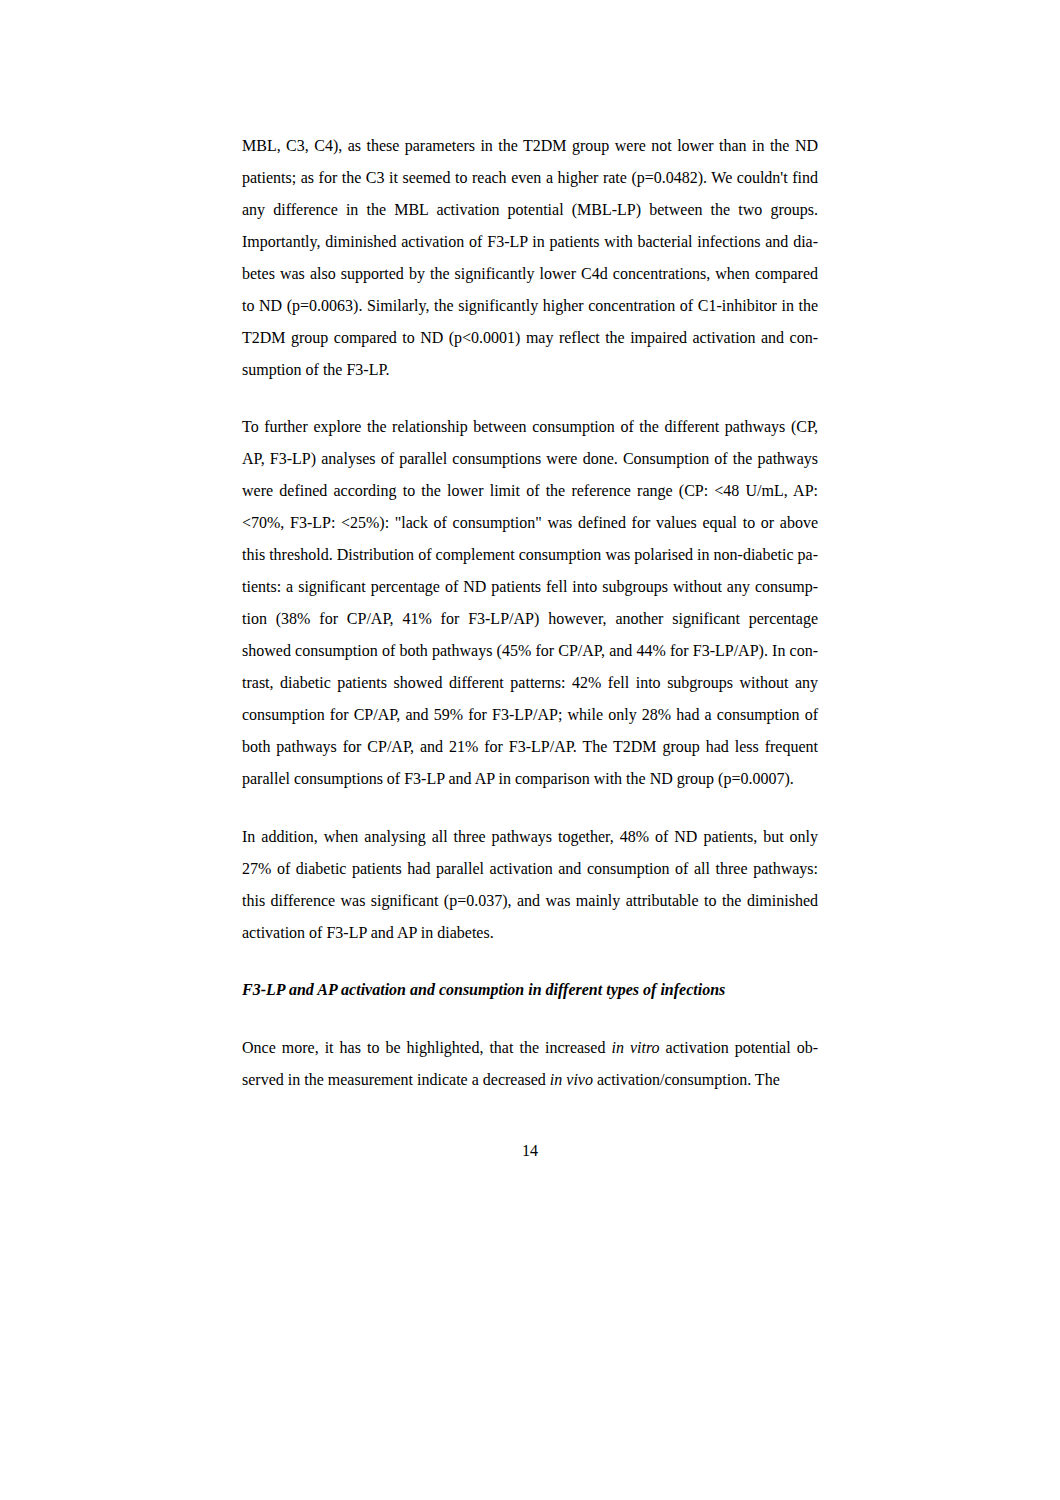MBL, C3, C4), as these parameters in the T2DM group were not lower than in the ND patients; as for the C3 it seemed to reach even a higher rate (p=0.0482). We couldn't find any difference in the MBL activation potential (MBL-LP) between the two groups. Importantly, diminished activation of F3-LP in patients with bacterial infections and diabetes was also supported by the significantly lower C4d concentrations, when compared to ND (p=0.0063). Similarly, the significantly higher concentration of C1-inhibitor in the T2DM group compared to ND (p<0.0001) may reflect the impaired activation and consumption of the F3-LP.
To further explore the relationship between consumption of the different pathways (CP, AP, F3-LP) analyses of parallel consumptions were done. Consumption of the pathways were defined according to the lower limit of the reference range (CP: <48 U/mL, AP: <70%, F3-LP: <25%): "lack of consumption" was defined for values equal to or above this threshold. Distribution of complement consumption was polarised in non-diabetic patients: a significant percentage of ND patients fell into subgroups without any consumption (38% for CP/AP, 41% for F3-LP/AP) however, another significant percentage showed consumption of both pathways (45% for CP/AP, and 44% for F3-LP/AP). In contrast, diabetic patients showed different patterns: 42% fell into subgroups without any consumption for CP/AP, and 59% for F3-LP/AP; while only 28% had a consumption of both pathways for CP/AP, and 21% for F3-LP/AP. The T2DM group had less frequent parallel consumptions of F3-LP and AP in comparison with the ND group (p=0.0007).
In addition, when analysing all three pathways together, 48% of ND patients, but only 27% of diabetic patients had parallel activation and consumption of all three pathways: this difference was significant (p=0.037), and was mainly attributable to the diminished activation of F3-LP and AP in diabetes.
F3-LP and AP activation and consumption in different types of infections
Once more, it has to be highlighted, that the increased in vitro activation potential observed in the measurement indicate a decreased in vivo activation/consumption. The
14